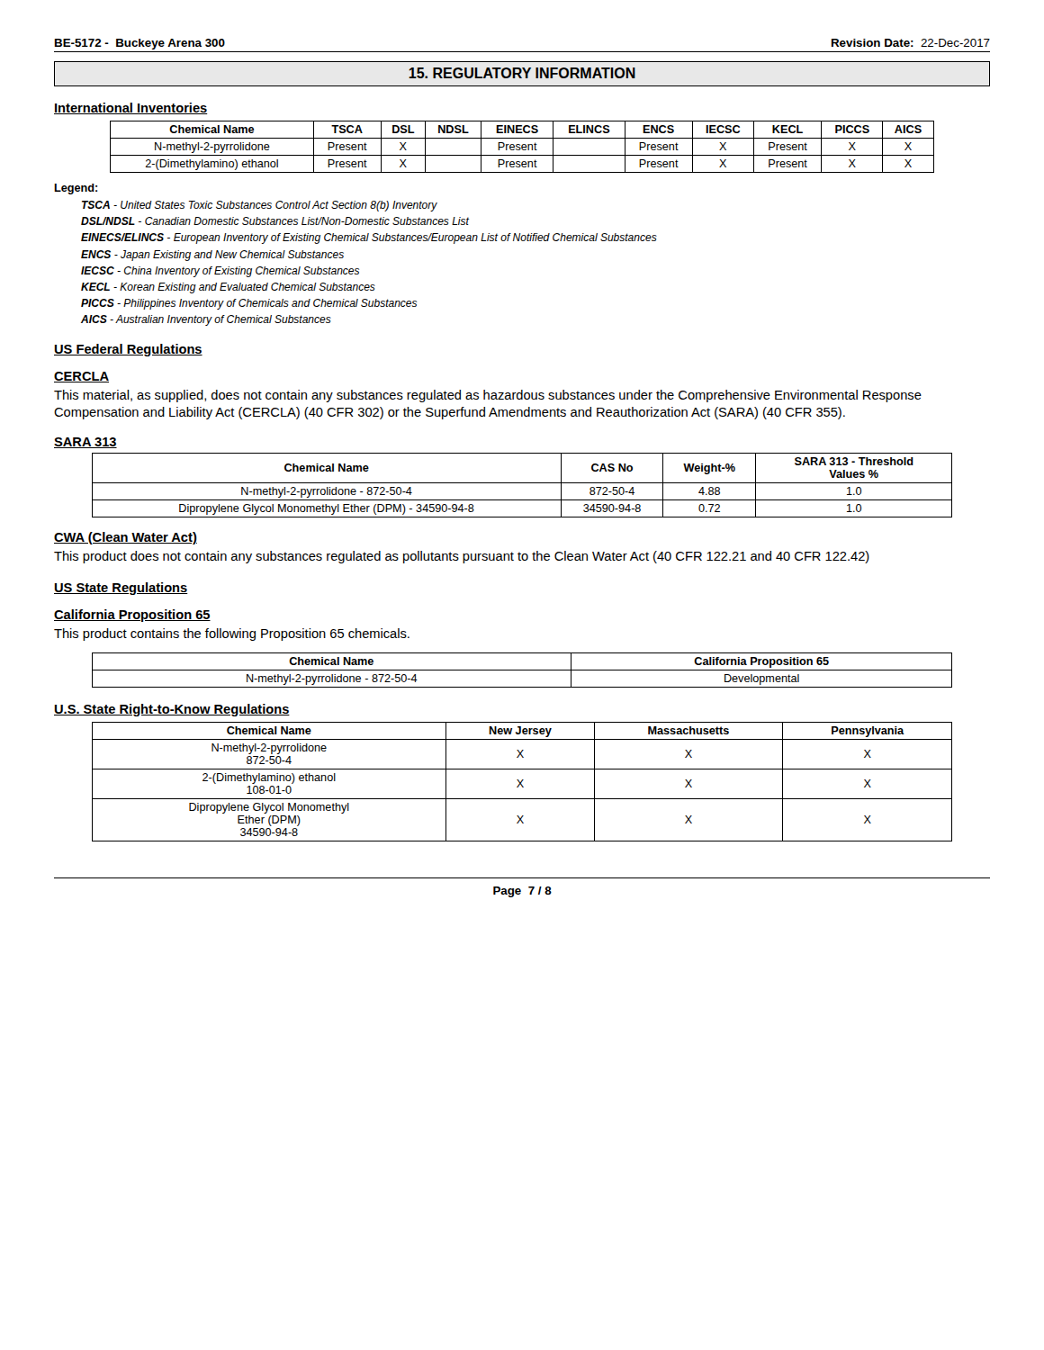BE-5172 - Buckeye Arena 300
Revision Date: 22-Dec-2017
15. REGULATORY INFORMATION
International Inventories
| Chemical Name | TSCA | DSL | NDSL | EINECS | ELINCS | ENCS | IECSC | KECL | PICCS | AICS |
| --- | --- | --- | --- | --- | --- | --- | --- | --- | --- | --- |
| N-methyl-2-pyrrolidone | Present | X | | Present | | Present | X | Present | X | X |
| 2-(Dimethylamino) ethanol | Present | X | | Present | | Present | X | Present | X | X |
Legend:
TSCA - United States Toxic Substances Control Act Section 8(b) Inventory
DSL/NDSL - Canadian Domestic Substances List/Non-Domestic Substances List
EINECS/ELINCS - European Inventory of Existing Chemical Substances/European List of Notified Chemical Substances
ENCS - Japan Existing and New Chemical Substances
IECSC - China Inventory of Existing Chemical Substances
KECL - Korean Existing and Evaluated Chemical Substances
PICCS - Philippines Inventory of Chemicals and Chemical Substances
AICS - Australian Inventory of Chemical Substances
US Federal Regulations
CERCLA
This material, as supplied, does not contain any substances regulated as hazardous substances under the Comprehensive Environmental Response Compensation and Liability Act (CERCLA) (40 CFR 302) or the Superfund Amendments and Reauthorization Act (SARA) (40 CFR 355).
SARA 313
| Chemical Name | CAS No | Weight-% | SARA 313 - Threshold Values % |
| --- | --- | --- | --- |
| N-methyl-2-pyrrolidone - 872-50-4 | 872-50-4 | 4.88 | 1.0 |
| Dipropylene Glycol Monomethyl Ether (DPM) - 34590-94-8 | 34590-94-8 | 0.72 | 1.0 |
CWA (Clean Water Act)
This product does not contain any substances regulated as pollutants pursuant to the Clean Water Act (40 CFR 122.21 and 40 CFR 122.42)
US State Regulations
California Proposition 65
This product contains the following Proposition 65 chemicals.
| Chemical Name | California Proposition 65 |
| --- | --- |
| N-methyl-2-pyrrolidone - 872-50-4 | Developmental |
U.S. State Right-to-Know Regulations
| Chemical Name | New Jersey | Massachusetts | Pennsylvania |
| --- | --- | --- | --- |
| N-methyl-2-pyrrolidone 872-50-4 | X | X | X |
| 2-(Dimethylamino) ethanol 108-01-0 | X | X | X |
| Dipropylene Glycol Monomethyl Ether (DPM) 34590-94-8 | X | X | X |
Page 7 / 8